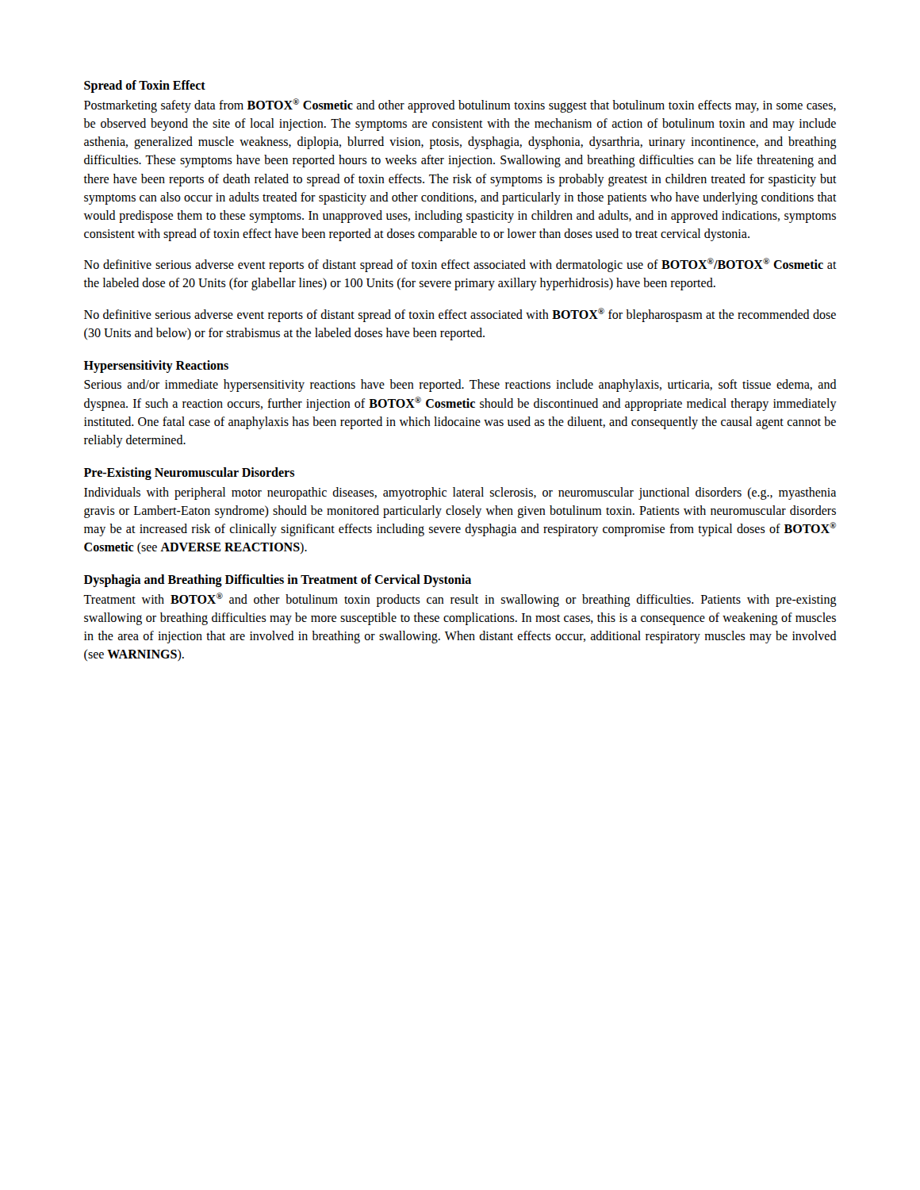Spread of Toxin Effect
Postmarketing safety data from BOTOX® Cosmetic and other approved botulinum toxins suggest that botulinum toxin effects may, in some cases, be observed beyond the site of local injection. The symptoms are consistent with the mechanism of action of botulinum toxin and may include asthenia, generalized muscle weakness, diplopia, blurred vision, ptosis, dysphagia, dysphonia, dysarthria, urinary incontinence, and breathing difficulties. These symptoms have been reported hours to weeks after injection. Swallowing and breathing difficulties can be life threatening and there have been reports of death related to spread of toxin effects. The risk of symptoms is probably greatest in children treated for spasticity but symptoms can also occur in adults treated for spasticity and other conditions, and particularly in those patients who have underlying conditions that would predispose them to these symptoms. In unapproved uses, including spasticity in children and adults, and in approved indications, symptoms consistent with spread of toxin effect have been reported at doses comparable to or lower than doses used to treat cervical dystonia.
No definitive serious adverse event reports of distant spread of toxin effect associated with dermatologic use of BOTOX®/BOTOX® Cosmetic at the labeled dose of 20 Units (for glabellar lines) or 100 Units (for severe primary axillary hyperhidrosis) have been reported.
No definitive serious adverse event reports of distant spread of toxin effect associated with BOTOX® for blepharospasm at the recommended dose (30 Units and below) or for strabismus at the labeled doses have been reported.
Hypersensitivity Reactions
Serious and/or immediate hypersensitivity reactions have been reported. These reactions include anaphylaxis, urticaria, soft tissue edema, and dyspnea. If such a reaction occurs, further injection of BOTOX® Cosmetic should be discontinued and appropriate medical therapy immediately instituted. One fatal case of anaphylaxis has been reported in which lidocaine was used as the diluent, and consequently the causal agent cannot be reliably determined.
Pre-Existing Neuromuscular Disorders
Individuals with peripheral motor neuropathic diseases, amyotrophic lateral sclerosis, or neuromuscular junctional disorders (e.g., myasthenia gravis or Lambert-Eaton syndrome) should be monitored particularly closely when given botulinum toxin. Patients with neuromuscular disorders may be at increased risk of clinically significant effects including severe dysphagia and respiratory compromise from typical doses of BOTOX® Cosmetic (see ADVERSE REACTIONS).
Dysphagia and Breathing Difficulties in Treatment of Cervical Dystonia
Treatment with BOTOX® and other botulinum toxin products can result in swallowing or breathing difficulties. Patients with pre-existing swallowing or breathing difficulties may be more susceptible to these complications. In most cases, this is a consequence of weakening of muscles in the area of injection that are involved in breathing or swallowing. When distant effects occur, additional respiratory muscles may be involved (see WARNINGS).